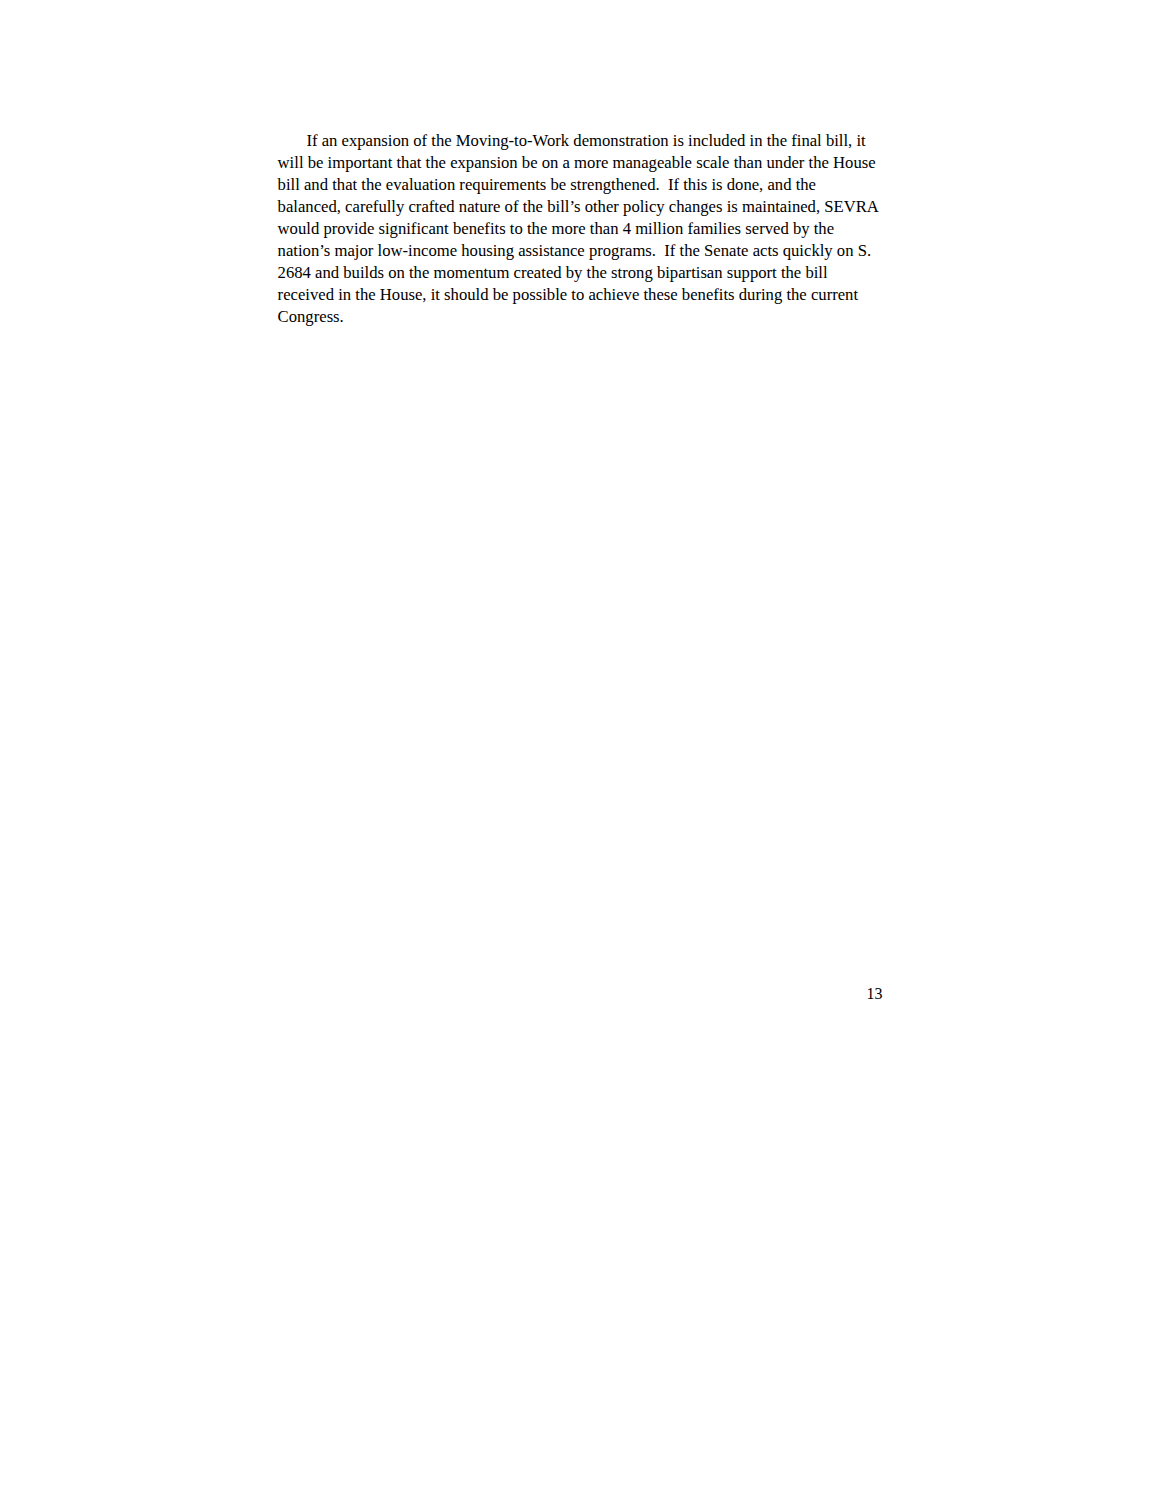If an expansion of the Moving-to-Work demonstration is included in the final bill, it will be important that the expansion be on a more manageable scale than under the House bill and that the evaluation requirements be strengthened. If this is done, and the balanced, carefully crafted nature of the bill’s other policy changes is maintained, SEVRA would provide significant benefits to the more than 4 million families served by the nation’s major low-income housing assistance programs. If the Senate acts quickly on S. 2684 and builds on the momentum created by the strong bipartisan support the bill received in the House, it should be possible to achieve these benefits during the current Congress.
13